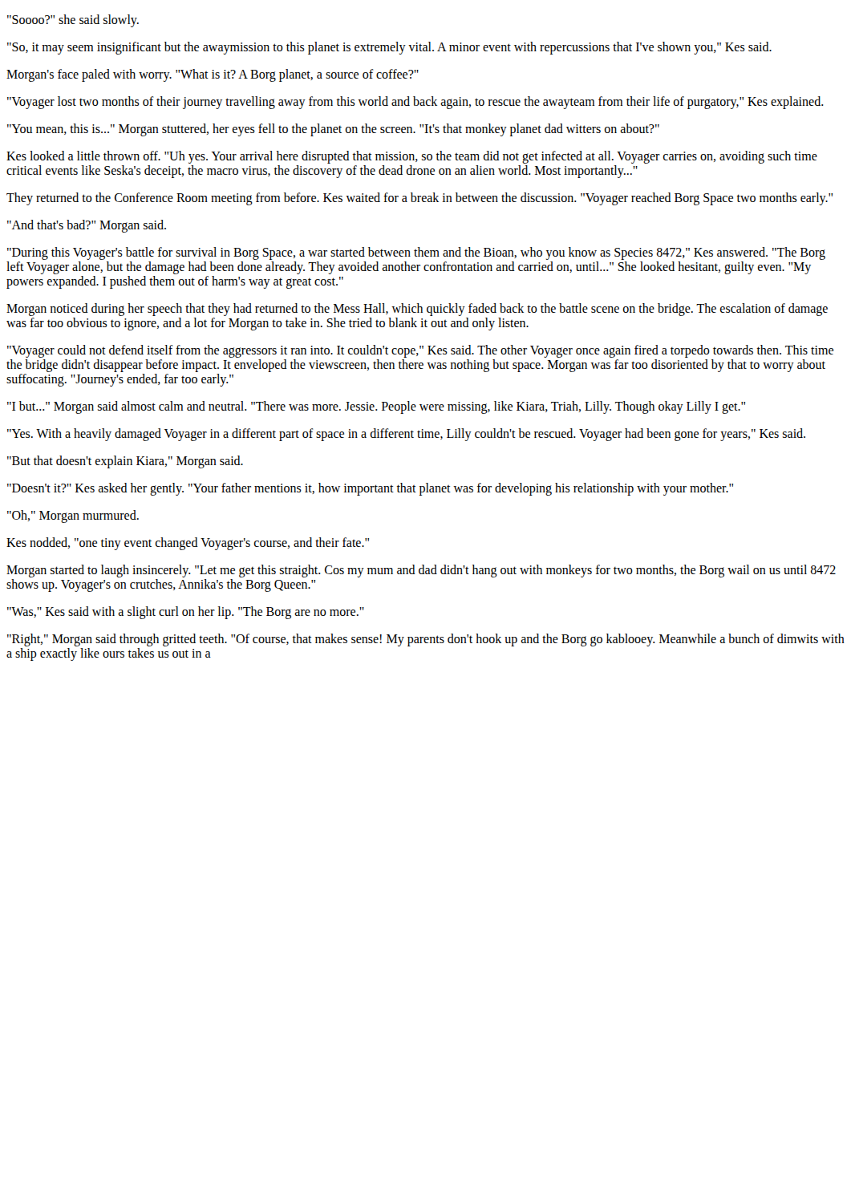"Soooo?" she said slowly.
"So, it may seem insignificant but the awaymission to this planet is extremely vital. A minor event with repercussions that I've shown you," Kes said.
Morgan's face paled with worry. "What is it? A Borg planet, a source of coffee?"
"Voyager lost two months of their journey travelling away from this world and back again, to rescue the awayteam from their life of purgatory," Kes explained.
"You mean, this is..." Morgan stuttered, her eyes fell to the planet on the screen. "It's that monkey planet dad witters on about?"
Kes looked a little thrown off. "Uh yes. Your arrival here disrupted that mission, so the team did not get infected at all. Voyager carries on, avoiding such time critical events like Seska's deceipt, the macro virus, the discovery of the dead drone on an alien world. Most importantly..."
They returned to the Conference Room meeting from before. Kes waited for a break in between the discussion. "Voyager reached Borg Space two months early."
"And that's bad?" Morgan said.
"During this Voyager's battle for survival in Borg Space, a war started between them and the Bioan, who you know as Species 8472," Kes answered. "The Borg left Voyager alone, but the damage had been done already. They avoided another confrontation and carried on, until..." She looked hesitant, guilty even. "My powers expanded. I pushed them out of harm's way at great cost."
Morgan noticed during her speech that they had returned to the Mess Hall, which quickly faded back to the battle scene on the bridge. The escalation of damage was far too obvious to ignore, and a lot for Morgan to take in. She tried to blank it out and only listen.
"Voyager could not defend itself from the aggressors it ran into. It couldn't cope," Kes said. The other Voyager once again fired a torpedo towards then. This time the bridge didn't disappear before impact. It enveloped the viewscreen, then there was nothing but space. Morgan was far too disoriented by that to worry about suffocating. "Journey's ended, far too early."
"I but..." Morgan said almost calm and neutral. "There was more. Jessie. People were missing, like Kiara, Triah, Lilly. Though okay Lilly I get."
"Yes. With a heavily damaged Voyager in a different part of space in a different time, Lilly couldn't be rescued. Voyager had been gone for years," Kes said.
"But that doesn't explain Kiara," Morgan said.
"Doesn't it?" Kes asked her gently. "Your father mentions it, how important that planet was for developing his relationship with your mother."
"Oh," Morgan murmured.
Kes nodded, "one tiny event changed Voyager's course, and their fate."
Morgan started to laugh insincerely. "Let me get this straight. Cos my mum and dad didn't hang out with monkeys for two months, the Borg wail on us until 8472 shows up. Voyager's on crutches, Annika's the Borg Queen."
"Was," Kes said with a slight curl on her lip. "The Borg are no more."
"Right," Morgan said through gritted teeth. "Of course, that makes sense! My parents don't hook up and the Borg go kablooey. Meanwhile a bunch of dimwits with a ship exactly like ours takes us out in a